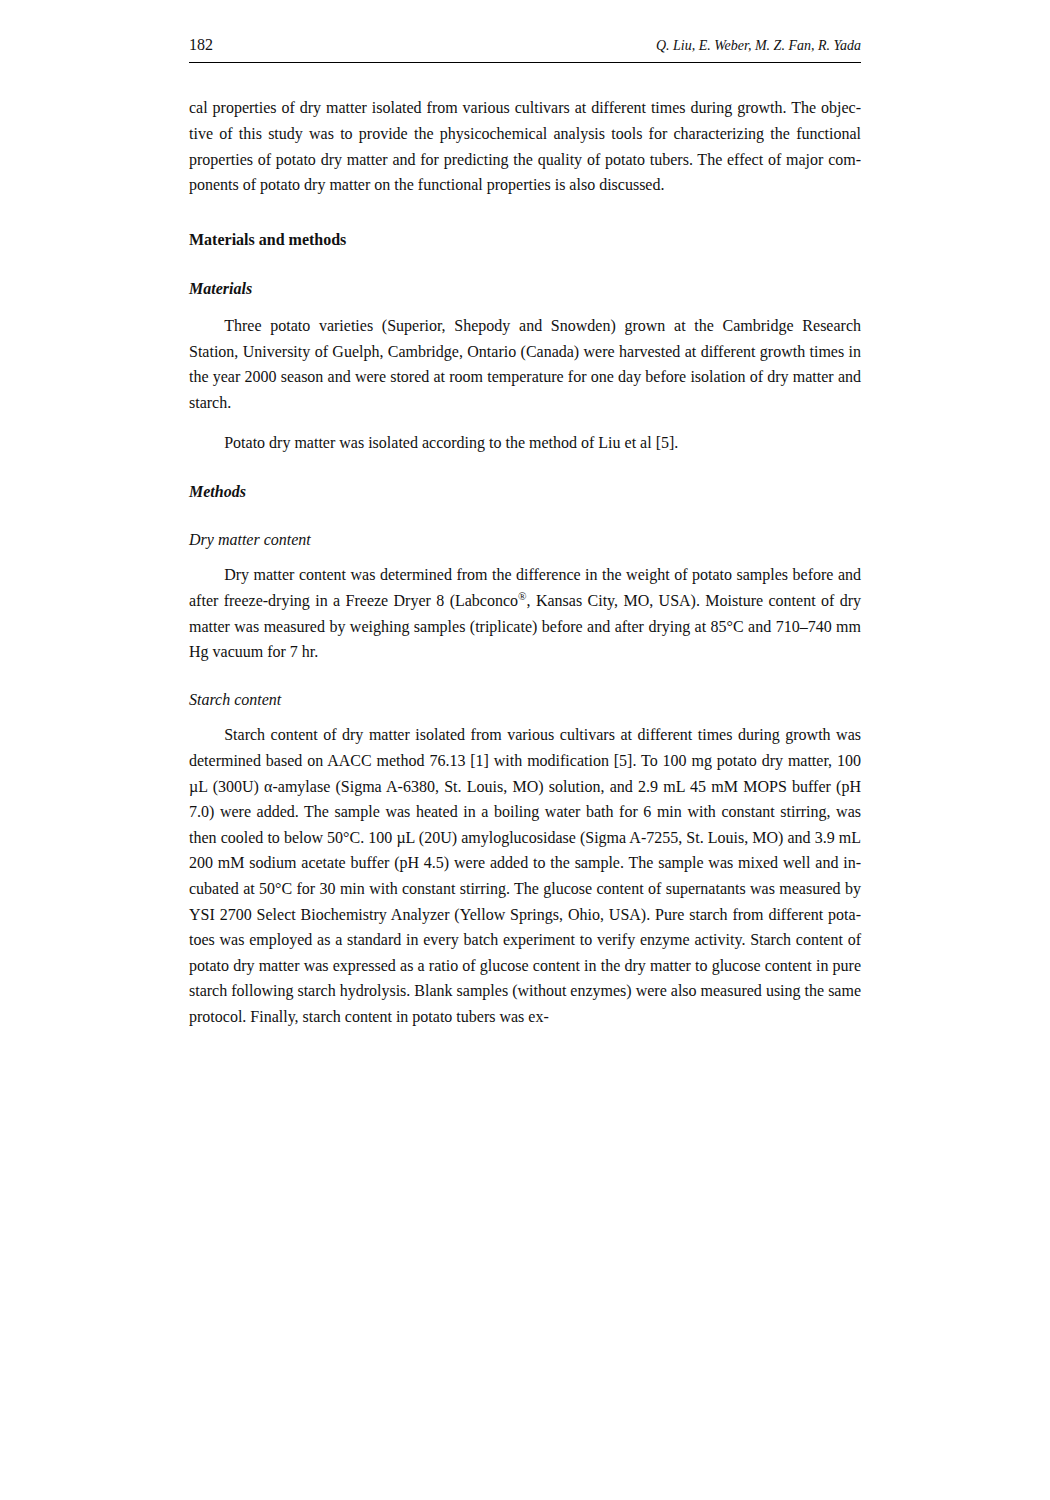182 Q. Liu, E. Weber, M. Z. Fan, R. Yada
cal properties of dry matter isolated from various cultivars at different times during growth. The objective of this study was to provide the physicochemical analysis tools for characterizing the functional properties of potato dry matter and for predicting the quality of potato tubers. The effect of major components of potato dry matter on the functional properties is also discussed.
Materials and methods
Materials
Three potato varieties (Superior, Shepody and Snowden) grown at the Cambridge Research Station, University of Guelph, Cambridge, Ontario (Canada) were harvested at different growth times in the year 2000 season and were stored at room temperature for one day before isolation of dry matter and starch.
Potato dry matter was isolated according to the method of Liu et al [5].
Methods
Dry matter content
Dry matter content was determined from the difference in the weight of potato samples before and after freeze-drying in a Freeze Dryer 8 (Labconco®, Kansas City, MO, USA). Moisture content of dry matter was measured by weighing samples (triplicate) before and after drying at 85°C and 710–740 mm Hg vacuum for 7 hr.
Starch content
Starch content of dry matter isolated from various cultivars at different times during growth was determined based on AACC method 76.13 [1] with modification [5]. To 100 mg potato dry matter, 100 µL (300U) α-amylase (Sigma A-6380, St. Louis, MO) solution, and 2.9 mL 45 mM MOPS buffer (pH 7.0) were added. The sample was heated in a boiling water bath for 6 min with constant stirring, was then cooled to below 50°C. 100 µL (20U) amyloglucosidase (Sigma A-7255, St. Louis, MO) and 3.9 mL 200 mM sodium acetate buffer (pH 4.5) were added to the sample. The sample was mixed well and incubated at 50°C for 30 min with constant stirring. The glucose content of supernatants was measured by YSI 2700 Select Biochemistry Analyzer (Yellow Springs, Ohio, USA). Pure starch from different potatoes was employed as a standard in every batch experiment to verify enzyme activity. Starch content of potato dry matter was expressed as a ratio of glucose content in the dry matter to glucose content in pure starch following starch hydrolysis. Blank samples (without enzymes) were also measured using the same protocol. Finally, starch content in potato tubers was ex-